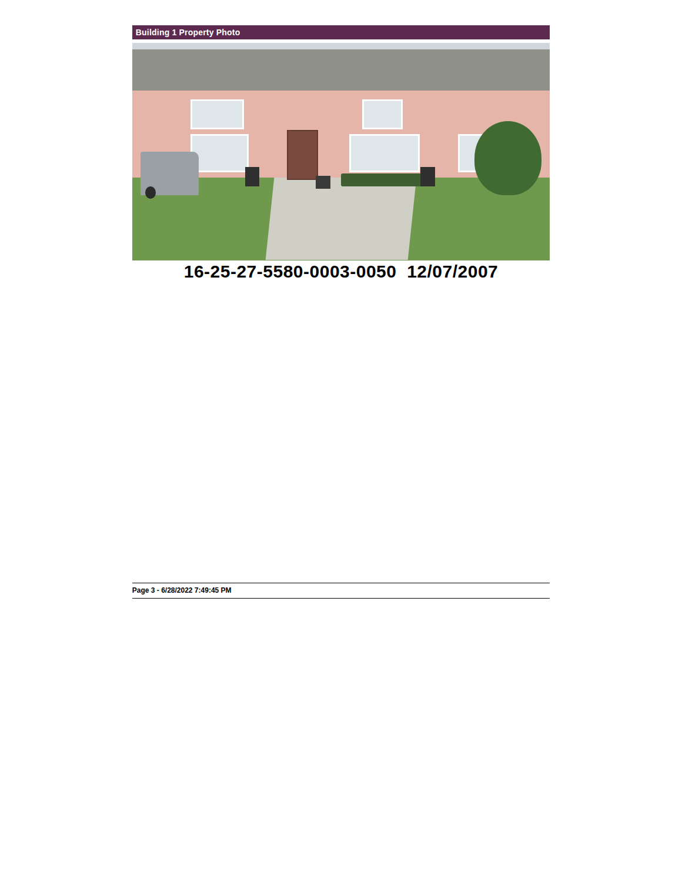Building 1 Property Photo
16-25-27-5580-0003-0050 12/07/2007
Page 3 - 6/28/2022 7:49:45 PM